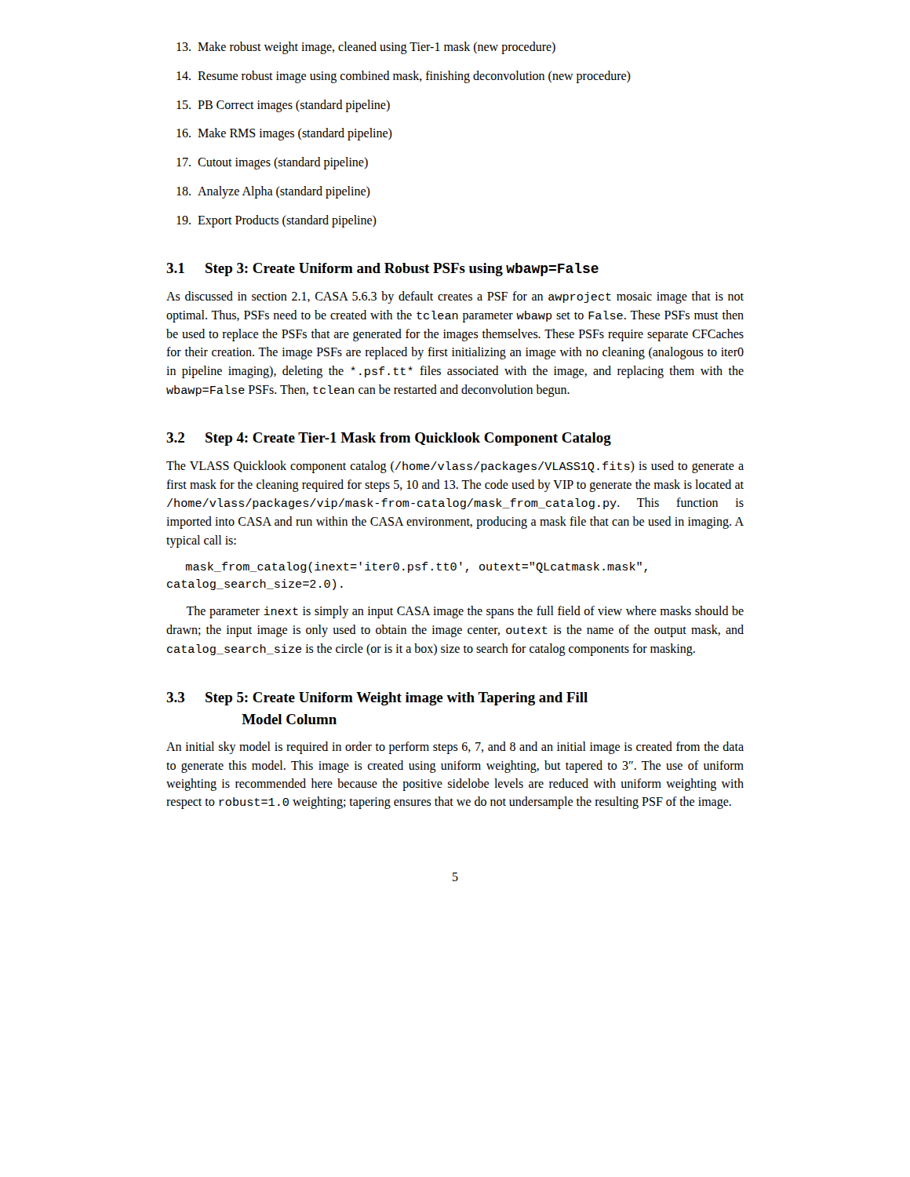13. Make robust weight image, cleaned using Tier-1 mask (new procedure)
14. Resume robust image using combined mask, finishing deconvolution (new procedure)
15. PB Correct images (standard pipeline)
16. Make RMS images (standard pipeline)
17. Cutout images (standard pipeline)
18. Analyze Alpha (standard pipeline)
19. Export Products (standard pipeline)
3.1 Step 3: Create Uniform and Robust PSFs using wbawp=False
As discussed in section 2.1, CASA 5.6.3 by default creates a PSF for an awproject mosaic image that is not optimal. Thus, PSFs need to be created with the tclean parameter wbawp set to False. These PSFs must then be used to replace the PSFs that are generated for the images themselves. These PSFs require separate CFCaches for their creation. The image PSFs are replaced by first initializing an image with no cleaning (analogous to iter0 in pipeline imaging), deleting the *.psf.tt* files associated with the image, and replacing them with the wbawp=False PSFs. Then, tclean can be restarted and deconvolution begun.
3.2 Step 4: Create Tier-1 Mask from Quicklook Component Catalog
The VLASS Quicklook component catalog (/home/vlass/packages/VLASS1Q.fits) is used to generate a first mask for the cleaning required for steps 5, 10 and 13. The code used by VIP to generate the mask is located at /home/vlass/packages/vip/mask-from-catalog/mask_from_catalog.py. This function is imported into CASA and run within the CASA environment, producing a mask file that can be used in imaging. A typical call is:
mask_from_catalog(inext='iter0.psf.tt0', outext="QLcatmask.mask", catalog_search_size=2.0).
The parameter inext is simply an input CASA image the spans the full field of view where masks should be drawn; the input image is only used to obtain the image center, outext is the name of the output mask, and catalog_search_size is the circle (or is it a box) size to search for catalog components for masking.
3.3 Step 5: Create Uniform Weight image with Tapering and FillModel Column
An initial sky model is required in order to perform steps 6, 7, and 8 and an initial image is created from the data to generate this model. This image is created using uniform weighting, but tapered to 3″. The use of uniform weighting is recommended here because the positive sidelobe levels are reduced with uniform weighting with respect to robust=1.0 weighting; tapering ensures that we do not undersample the resulting PSF of the image.
5